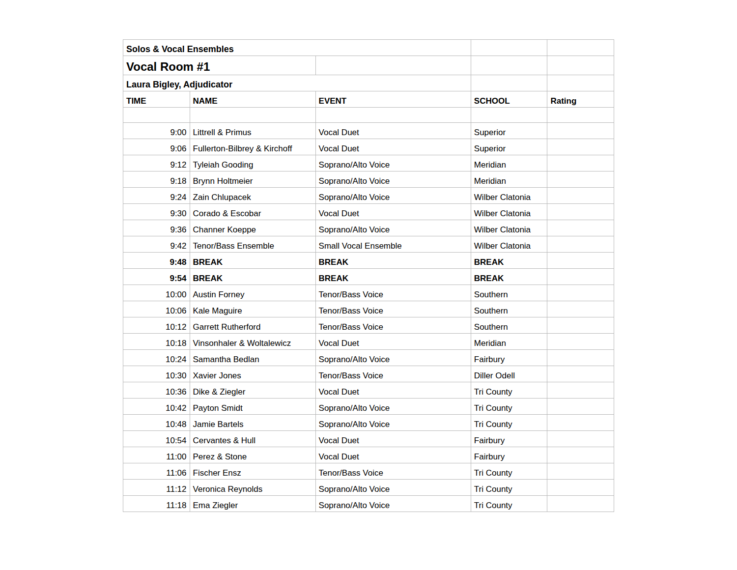| Solos & Vocal Ensembles | | |
| Vocal Room #1 | | | |
| Laura Bigley, Adjudicator | | |
| TIME | NAME | EVENT | SCHOOL | Rating |
| 9:00 | Littrell & Primus | Vocal Duet | Superior | |
| 9:06 | Fullerton-Bilbrey & Kirchoff | Vocal Duet | Superior | |
| 9:12 | Tyleiah Gooding | Soprano/Alto Voice | Meridian | |
| 9:18 | Brynn Holtmeier | Soprano/Alto Voice | Meridian | |
| 9:24 | Zain Chlupacek | Soprano/Alto Voice | Wilber Clatonia | |
| 9:30 | Corado & Escobar | Vocal Duet | Wilber Clatonia | |
| 9:36 | Channer Koeppe | Soprano/Alto Voice | Wilber Clatonia | |
| 9:42 | Tenor/Bass Ensemble | Small Vocal Ensemble | Wilber Clatonia | |
| 9:48 | BREAK | BREAK | BREAK | |
| 9:54 | BREAK | BREAK | BREAK | |
| 10:00 | Austin Forney | Tenor/Bass Voice | Southern | |
| 10:06 | Kale Maguire | Tenor/Bass Voice | Southern | |
| 10:12 | Garrett Rutherford | Tenor/Bass Voice | Southern | |
| 10:18 | Vinsonhaler & Woltalewicz | Vocal Duet | Meridian | |
| 10:24 | Samantha Bedlan | Soprano/Alto Voice | Fairbury | |
| 10:30 | Xavier Jones | Tenor/Bass Voice | Diller Odell | |
| 10:36 | Dike & Ziegler | Vocal Duet | Tri County | |
| 10:42 | Payton Smidt | Soprano/Alto Voice | Tri County | |
| 10:48 | Jamie Bartels | Soprano/Alto Voice | Tri County | |
| 10:54 | Cervantes & Hull | Vocal Duet | Fairbury | |
| 11:00 | Perez & Stone | Vocal Duet | Fairbury | |
| 11:06 | Fischer Ensz | Tenor/Bass Voice | Tri County | |
| 11:12 | Veronica Reynolds | Soprano/Alto Voice | Tri County | |
| 11:18 | Ema Ziegler | Soprano/Alto Voice | Tri County | |